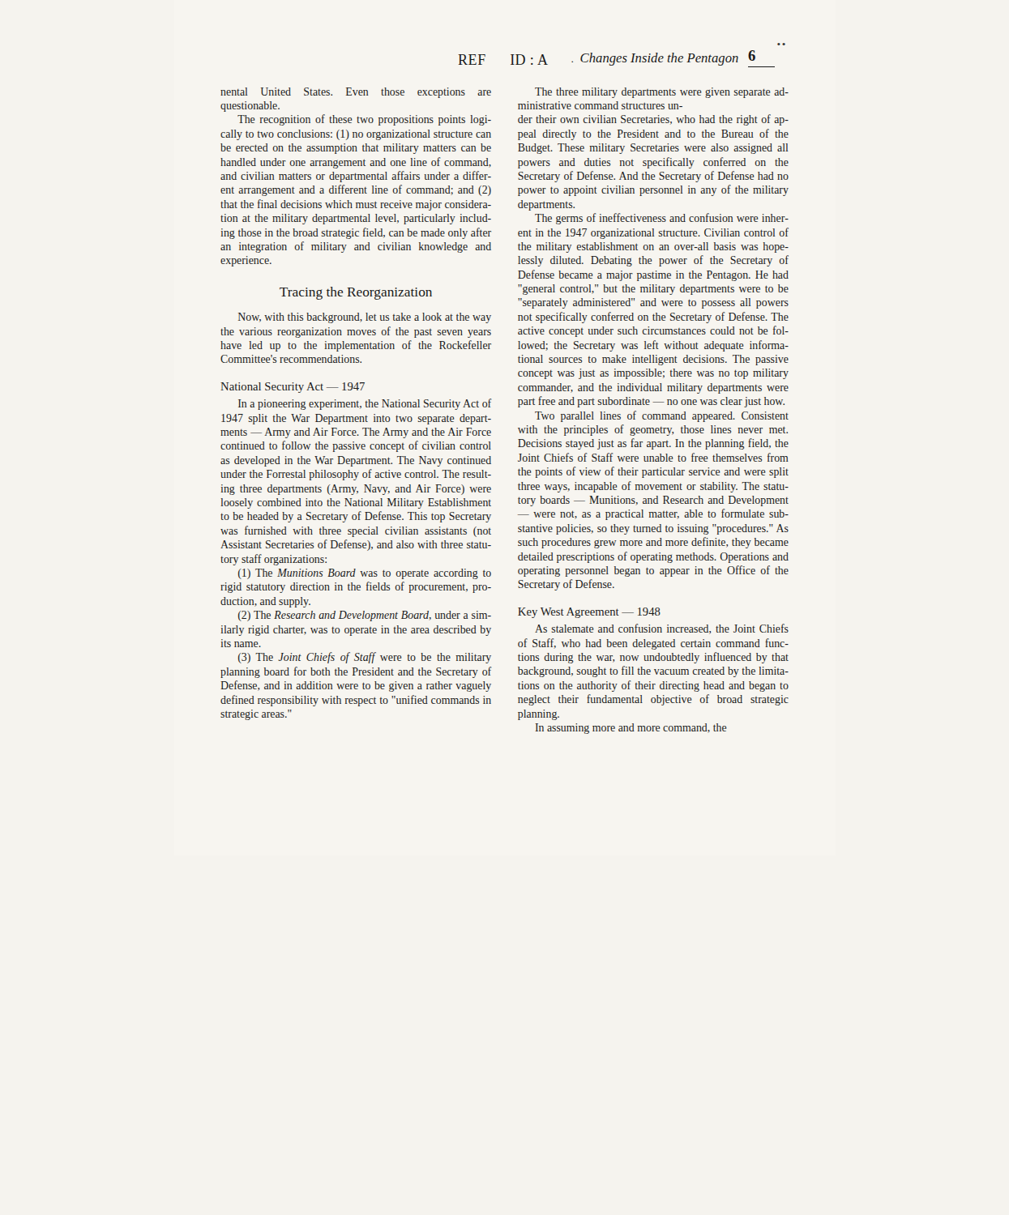REF ID : A Changes Inside the Pentagon · •• 6
nental United States. Even those exceptions are questionable.
The recognition of these two propositions points logically to two conclusions: (1) no organizational structure can be erected on the assumption that military matters can be handled under one arrangement and one line of command, and civilian matters or departmental affairs under a different arrangement and a different line of command; and (2) that the final decisions which must receive major consideration at the military departmental level, particularly including those in the broad strategic field, can be made only after an integration of military and civilian knowledge and experience.
Tracing the Reorganization
Now, with this background, let us take a look at the way the various reorganization moves of the past seven years have led up to the implementation of the Rockefeller Committee's recommendations.
National Security Act — 1947
In a pioneering experiment, the National Security Act of 1947 split the War Department into two separate departments — Army and Air Force. The Army and the Air Force continued to follow the passive concept of civilian control as developed in the War Department. The Navy continued under the Forrestal philosophy of active control. The resulting three departments (Army, Navy, and Air Force) were loosely combined into the National Military Establishment to be headed by a Secretary of Defense. This top Secretary was furnished with three special civilian assistants (not Assistant Secretaries of Defense), and also with three statutory staff organizations:
(1) The Munitions Board was to operate according to rigid statutory direction in the fields of procurement, production, and supply.
(2) The Research and Development Board, under a similarly rigid charter, was to operate in the area described by its name.
(3) The Joint Chiefs of Staff were to be the military planning board for both the President and the Secretary of Defense, and in addition were to be given a rather vaguely defined responsibility with respect to "unified commands in strategic areas."
The three military departments were given separate administrative command structures un-
der their own civilian Secretaries, who had the right of appeal directly to the President and to the Bureau of the Budget. These military Secretaries were also assigned all powers and duties not specifically conferred on the Secretary of Defense. And the Secretary of Defense had no power to appoint civilian personnel in any of the military departments.
The germs of ineffectiveness and confusion were inherent in the 1947 organizational structure. Civilian control of the military establishment on an over-all basis was hopelessly diluted. Debating the power of the Secretary of Defense became a major pastime in the Pentagon. He had "general control," but the military departments were to be "separately administered" and were to possess all powers not specifically conferred on the Secretary of Defense. The active concept under such circumstances could not be followed; the Secretary was left without adequate informational sources to make intelligent decisions. The passive concept was just as impossible; there was no top military commander, and the individual military departments were part free and part subordinate — no one was clear just how.
Two parallel lines of command appeared. Consistent with the principles of geometry, those lines never met. Decisions stayed just as far apart. In the planning field, the Joint Chiefs of Staff were unable to free themselves from the points of view of their particular service and were split three ways, incapable of movement or stability. The statutory boards — Munitions, and Research and Development — were not, as a practical matter, able to formulate substantive policies, so they turned to issuing "procedures." As such procedures grew more and more definite, they became detailed prescriptions of operating methods. Operations and operating personnel began to appear in the Office of the Secretary of Defense.
Key West Agreement — 1948
As stalemate and confusion increased, the Joint Chiefs of Staff, who had been delegated certain command functions during the war, now undoubtedly influenced by that background, sought to fill the vacuum created by the limitations on the authority of their directing head and began to neglect their fundamental objective of broad strategic planning.
In assuming more and more command, the